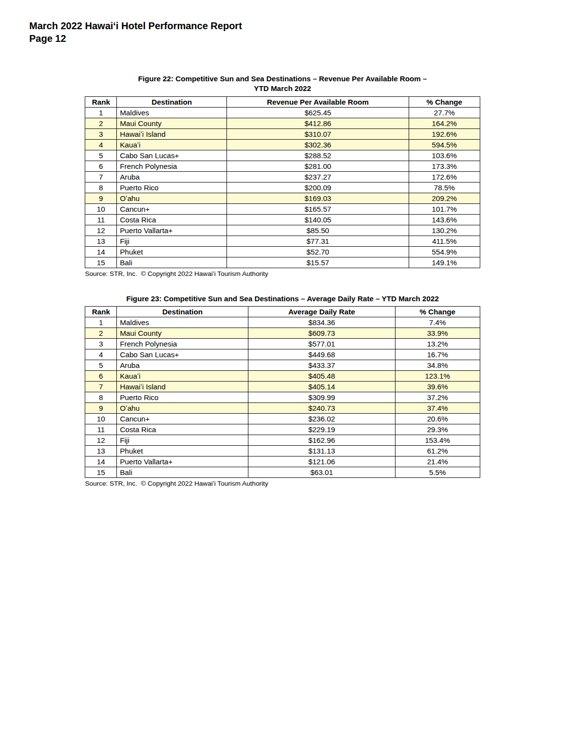March 2022 Hawaiʻi Hotel Performance Report
Page 12
Figure 22: Competitive Sun and Sea Destinations – Revenue Per Available Room –
YTD March 2022
| Rank | Destination | Revenue Per Available Room | % Change |
| --- | --- | --- | --- |
| 1 | Maldives | $625.45 | 27.7% |
| 2 | Maui County | $412.86 | 164.2% |
| 3 | Hawaiʻi Island | $310.07 | 192.6% |
| 4 | Kauaʻi | $302.36 | 594.5% |
| 5 | Cabo San Lucas+ | $288.52 | 103.6% |
| 6 | French Polynesia | $281.00 | 173.3% |
| 7 | Aruba | $237.27 | 172.6% |
| 8 | Puerto Rico | $200.09 | 78.5% |
| 9 | Oʻahu | $169.03 | 209.2% |
| 10 | Cancun+ | $165.57 | 101.7% |
| 11 | Costa Rica | $140.05 | 143.6% |
| 12 | Puerto Vallarta+ | $85.50 | 130.2% |
| 13 | Fiji | $77.31 | 411.5% |
| 14 | Phuket | $52.70 | 554.9% |
| 15 | Bali | $15.57 | 149.1% |
Source: STR, Inc. © Copyright 2022 Hawaiʻi Tourism Authority
Figure 23: Competitive Sun and Sea Destinations – Average Daily Rate – YTD March 2022
| Rank | Destination | Average Daily Rate | % Change |
| --- | --- | --- | --- |
| 1 | Maldives | $834.36 | 7.4% |
| 2 | Maui County | $609.73 | 33.9% |
| 3 | French Polynesia | $577.01 | 13.2% |
| 4 | Cabo San Lucas+ | $449.68 | 16.7% |
| 5 | Aruba | $433.37 | 34.8% |
| 6 | Kauaʻi | $405.48 | 123.1% |
| 7 | Hawaiʻi Island | $405.14 | 39.6% |
| 8 | Puerto Rico | $309.99 | 37.2% |
| 9 | Oʻahu | $240.73 | 37.4% |
| 10 | Cancun+ | $236.02 | 20.6% |
| 11 | Costa Rica | $229.19 | 29.3% |
| 12 | Fiji | $162.96 | 153.4% |
| 13 | Phuket | $131.13 | 61.2% |
| 14 | Puerto Vallarta+ | $121.06 | 21.4% |
| 15 | Bali | $63.01 | 5.5% |
Source: STR, Inc. © Copyright 2022 Hawaiʻi Tourism Authority